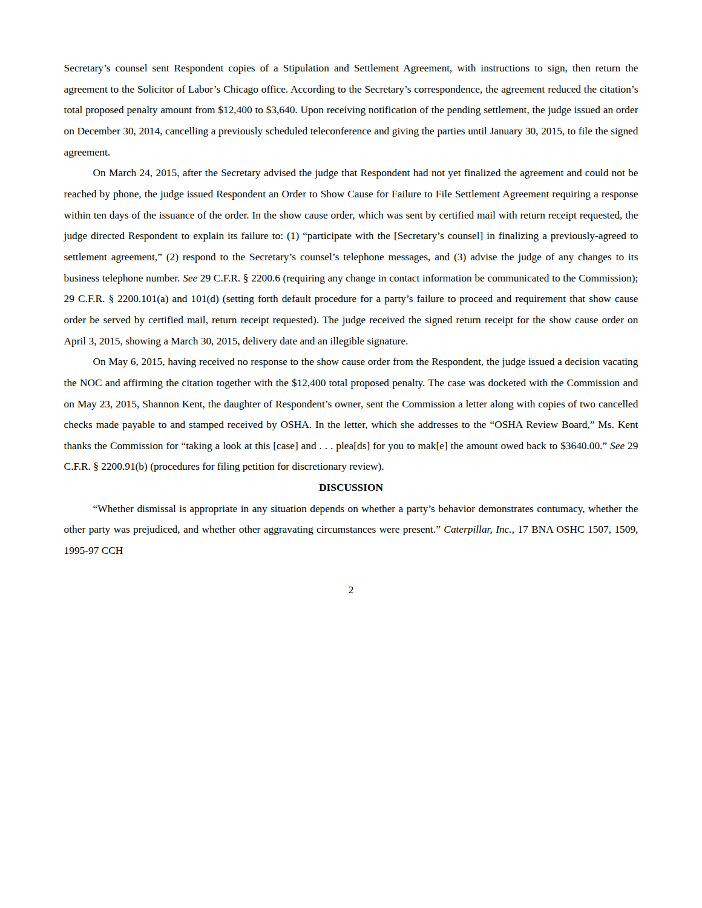Secretary’s counsel sent Respondent copies of a Stipulation and Settlement Agreement, with instructions to sign, then return the agreement to the Solicitor of Labor’s Chicago office. According to the Secretary’s correspondence, the agreement reduced the citation’s total proposed penalty amount from $12,400 to $3,640. Upon receiving notification of the pending settlement, the judge issued an order on December 30, 2014, cancelling a previously scheduled teleconference and giving the parties until January 30, 2015, to file the signed agreement.
On March 24, 2015, after the Secretary advised the judge that Respondent had not yet finalized the agreement and could not be reached by phone, the judge issued Respondent an Order to Show Cause for Failure to File Settlement Agreement requiring a response within ten days of the issuance of the order. In the show cause order, which was sent by certified mail with return receipt requested, the judge directed Respondent to explain its failure to: (1) “participate with the [Secretary’s counsel] in finalizing a previously-agreed to settlement agreement,” (2) respond to the Secretary’s counsel’s telephone messages, and (3) advise the judge of any changes to its business telephone number. See 29 C.F.R. § 2200.6 (requiring any change in contact information be communicated to the Commission); 29 C.F.R. § 2200.101(a) and 101(d) (setting forth default procedure for a party’s failure to proceed and requirement that show cause order be served by certified mail, return receipt requested). The judge received the signed return receipt for the show cause order on April 3, 2015, showing a March 30, 2015, delivery date and an illegible signature.
On May 6, 2015, having received no response to the show cause order from the Respondent, the judge issued a decision vacating the NOC and affirming the citation together with the $12,400 total proposed penalty. The case was docketed with the Commission and on May 23, 2015, Shannon Kent, the daughter of Respondent’s owner, sent the Commission a letter along with copies of two cancelled checks made payable to and stamped received by OSHA. In the letter, which she addresses to the “OSHA Review Board,” Ms. Kent thanks the Commission for “taking a look at this [case] and . . . plea[ds] for you to mak[e] the amount owed back to $3640.00.” See 29 C.F.R. § 2200.91(b) (procedures for filing petition for discretionary review).
Discussion
“Whether dismissal is appropriate in any situation depends on whether a party’s behavior demonstrates contumacy, whether the other party was prejudiced, and whether other aggravating circumstances were present.” Caterpillar, Inc., 17 BNA OSHC 1507, 1509, 1995-97 CCH
2